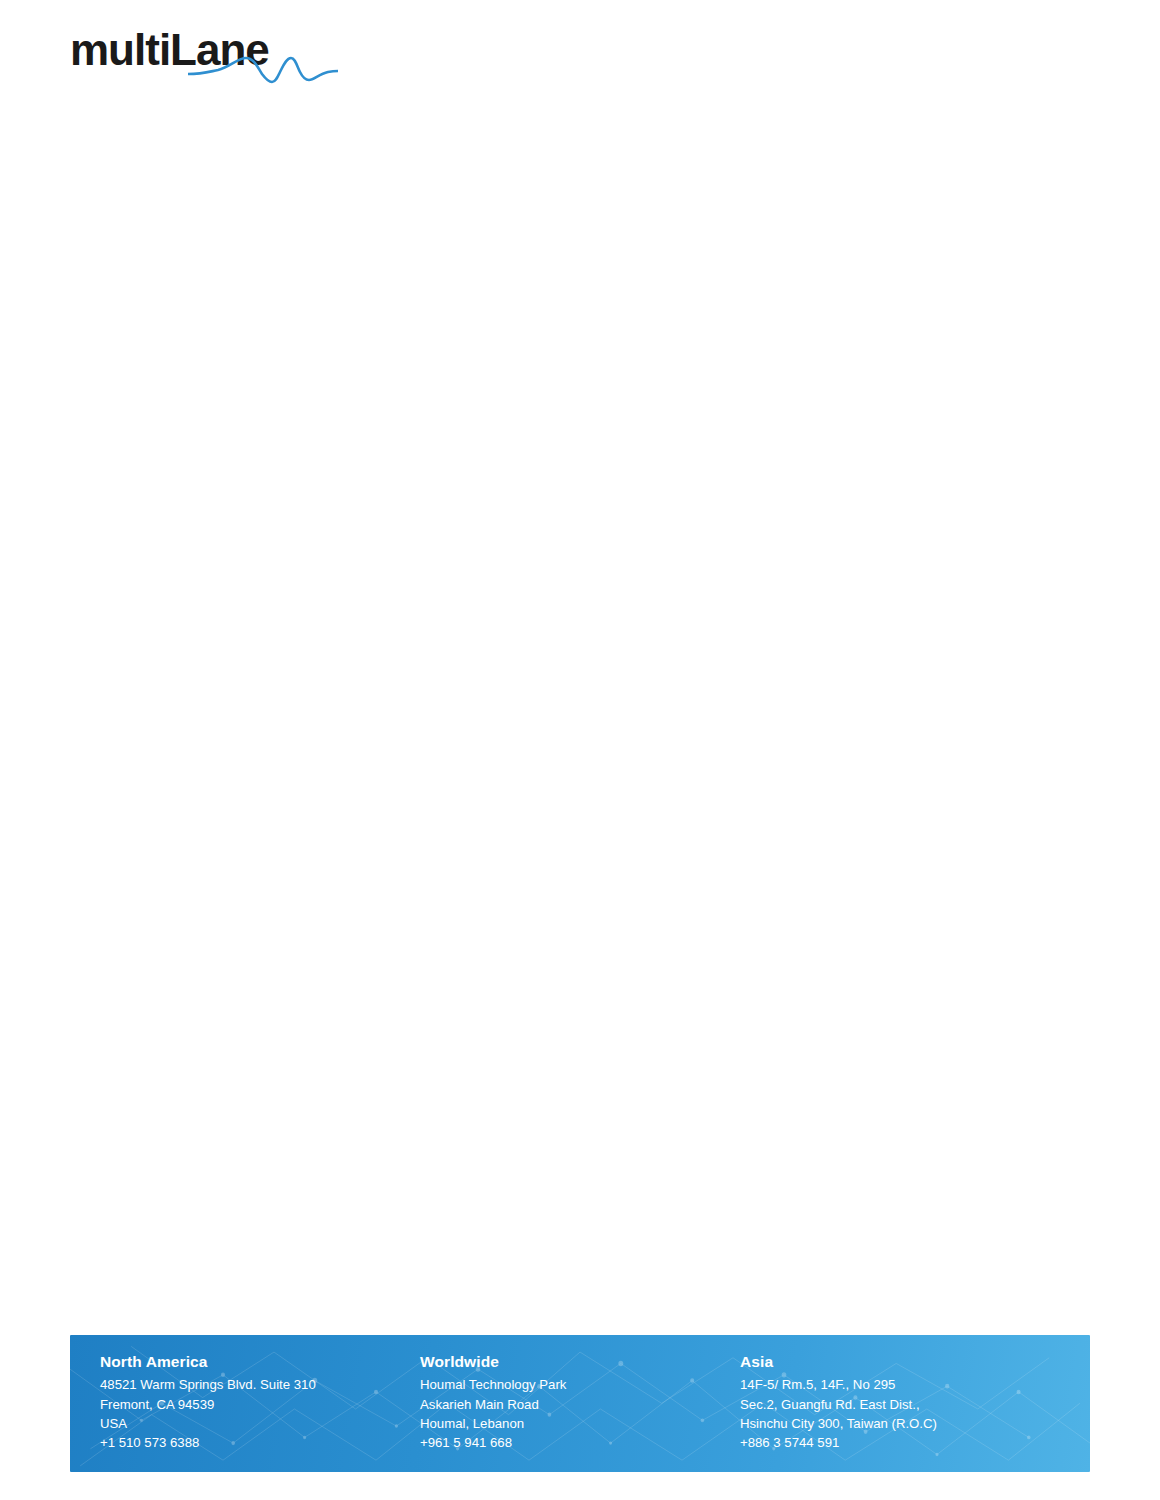multiLane
North America
48521 Warm Springs Blvd. Suite 310
Fremont, CA 94539
USA
+1 510 573 6388
Worldwide
Houmal Technology Park
Askarieh Main Road
Houmal, Lebanon
+961 5 941 668
Asia
14F-5/ Rm.5, 14F., No 295
Sec.2, Guangfu Rd. East Dist.,
Hsinchu City 300, Taiwan (R.O.C)
+886 3 5744 591